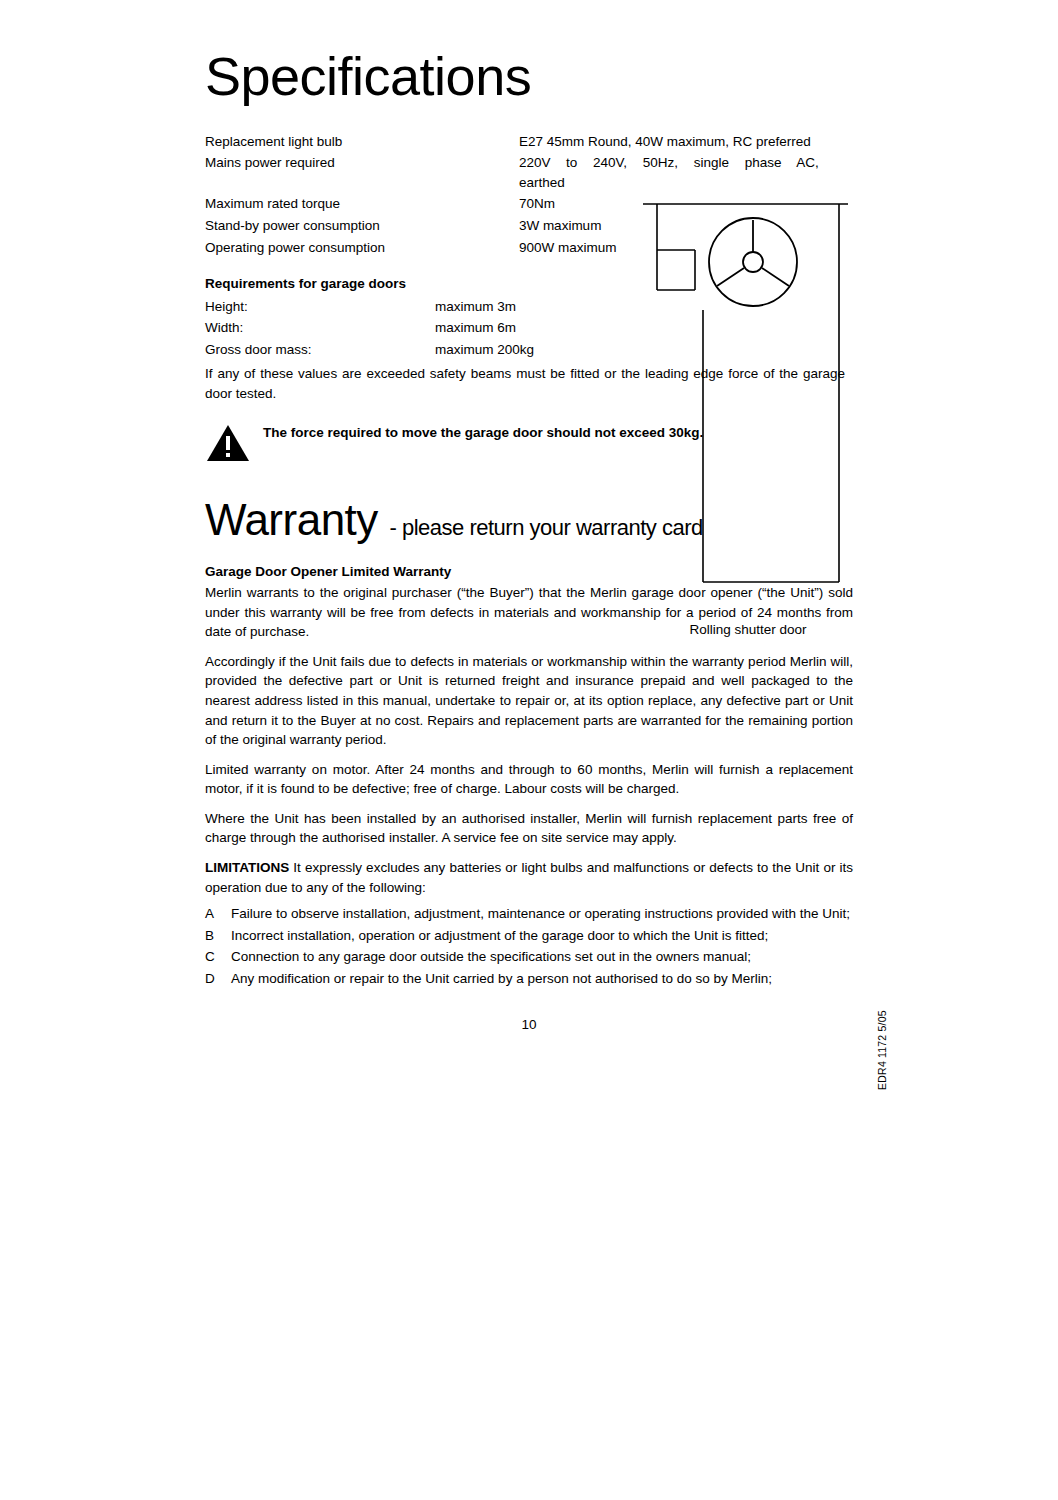Specifications
Rolling shutter door
| Replacement light bulb | E27 45mm Round, 40W maximum, RC preferred |
| Mains power required | 220V to 240V, 50Hz, single phase AC, earthed |
| Maximum rated torque | 70Nm |
| Stand-by power consumption | 3W maximum |
| Operating power consumption | 900W maximum |
Requirements for garage doors
| Height: | maximum 3m |
| Width: | maximum 6m |
| Gross door mass: | maximum 200kg |
If any of these values are exceeded safety beams must be fitted or the leading edge force of the garage door tested.
The force required to move the garage door should not exceed 30kg.
Warranty - please return your warranty card
Garage Door Opener Limited Warranty
Merlin warrants to the original purchaser (“the Buyer”) that the Merlin garage door opener (“the Unit”) sold under this warranty will be free from defects in materials and workmanship for a period of 24 months from date of purchase.
Accordingly if the Unit fails due to defects in materials or workmanship within the warranty period Merlin will, provided the defective part or Unit is returned freight and insurance prepaid and well packaged to the nearest address listed in this manual, undertake to repair or, at its option replace, any defective part or Unit and return it to the Buyer at no cost. Repairs and replacement parts are warranted for the remaining portion of the original warranty period.
Limited warranty on motor. After 24 months and through to 60 months, Merlin will furnish a replacement motor, if it is found to be defective; free of charge. Labour costs will be charged.
Where the Unit has been installed by an authorised installer, Merlin will furnish replacement parts free of charge through the authorised installer. A service fee on site service may apply.
LIMITATIONS It expressly excludes any batteries or light bulbs and malfunctions or defects to the Unit or its operation due to any of the following:
| A | Failure to observe installation, adjustment, maintenance or operating instructions provided with the Unit; |
| B | Incorrect installation, operation or adjustment of the garage door to which the Unit is fitted; |
| C | Connection to any garage door outside the specifications set out in the owners manual; |
| D | Any modification or repair to the Unit carried by a person not authorised to do so by Merlin; |
10
EDR4 1172 5/05